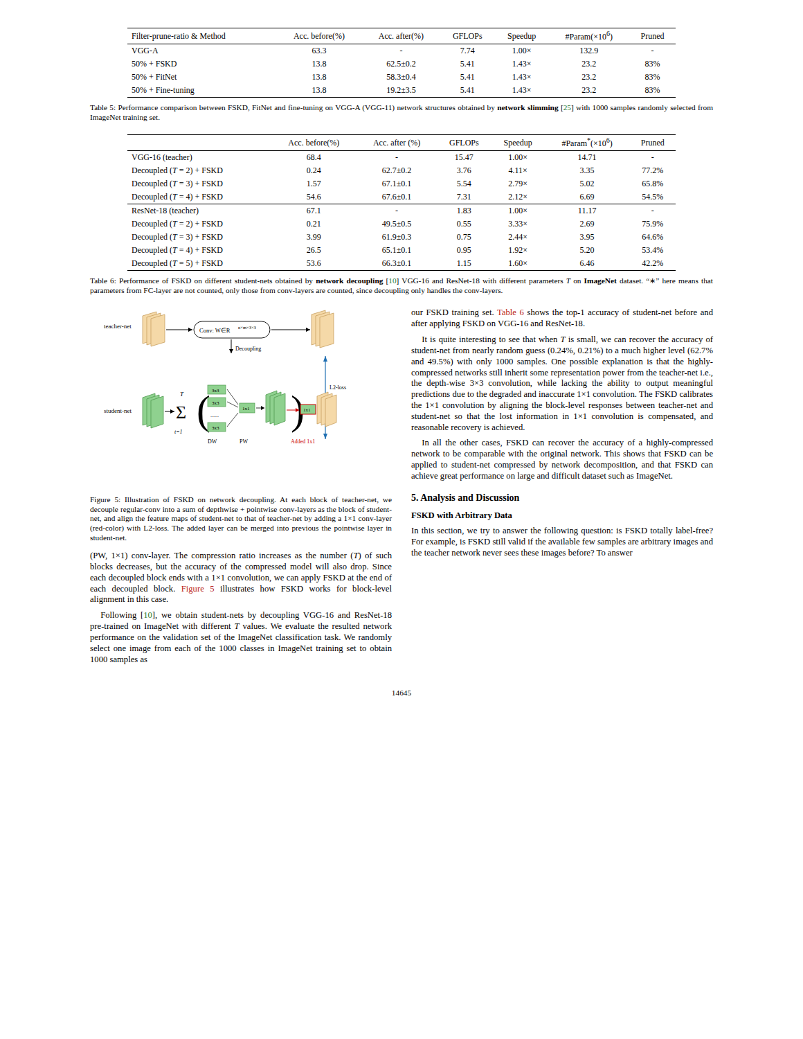| Filter-prune-ratio & Method | Acc. before(%) | Acc. after(%) | GFLOPs | Speedup | #Param(×10 6 ) | Pruned |
| --- | --- | --- | --- | --- | --- | --- |
| VGG-A | 63.3 | - | 7.74 | 1.00× | 132.9 | - |
| 50% + FSKD | 13.8 | 62.5±0.2 | 5.41 | 1.43× | 23.2 | 83% |
| 50% + FitNet | 13.8 | 58.3±0.4 | 5.41 | 1.43× | 23.2 | 83% |
| 50% + Fine-tuning | 13.8 | 19.2±3.5 | 5.41 | 1.43× | 23.2 | 83% |
Table 5: Performance comparison between FSKD, FitNet and fine-tuning on VGG-A (VGG-11) network structures obtained by network slimming [25] with 1000 samples randomly selected from ImageNet training set.
| | Acc. before(%) | Acc. after (%) | GFLOPs | Speedup | #Param * (×10 6 ) | Pruned |
| --- | --- | --- | --- | --- | --- | --- |
| VGG-16 (teacher) | 68.4 | - | 15.47 | 1.00× | 14.71 | - |
| Decoupled ( T = 2) + FSKD | 0.24 | 62.7±0.2 | 3.76 | 4.11× | 3.35 | 77.2% |
| Decoupled ( T = 3) + FSKD | 1.57 | 67.1±0.1 | 5.54 | 2.79× | 5.02 | 65.8% |
| Decoupled ( T = 4) + FSKD | 54.6 | 67.6±0.1 | 7.31 | 2.12× | 6.69 | 54.5% |
| ResNet-18 (teacher) | 67.1 | - | 1.83 | 1.00× | 11.17 | - |
| Decoupled ( T = 2) + FSKD | 0.21 | 49.5±0.5 | 0.55 | 3.33× | 2.69 | 75.9% |
| Decoupled ( T = 3) + FSKD | 3.99 | 61.9±0.3 | 0.75 | 2.44× | 3.95 | 64.6% |
| Decoupled ( T = 4) + FSKD | 26.5 | 65.1±0.1 | 0.95 | 1.92× | 5.20 | 53.4% |
| Decoupled ( T = 5) + FSKD | 53.6 | 66.3±0.1 | 1.15 | 1.60× | 6.46 | 42.2% |
Table 6: Performance of FSKD on different student-nets obtained by network decoupling [10] VGG-16 and ResNet-18 with different parameters T on ImageNet dataset. “∗” here means that parameters from FC-layer are not counted, only those from conv-layers are counted, since decoupling only handles the conv-layers.
teacher-net Conv: W∈R n×m×3×3 Decoupling L2-loss student-net Σ T t=1 ( ) 3x3 3x3 ...... 3x3 1x1 1x1 DW PW Added 1x1
Figure 5: Illustration of FSKD on network decoupling. At each block of teacher-net, we decouple regular-conv into a sum of depthwise + pointwise conv-layers as the block of student-net, and align the feature maps of student-net to that of teacher-net by adding a 1×1 conv-layer (red-color) with L2-loss. The added layer can be merged into previous the pointwise layer in student-net.
(PW, 1×1) conv-layer. The compression ratio increases as the number (T) of such blocks decreases, but the accuracy of the compressed model will also drop. Since each decoupled block ends with a 1×1 convolution, we can apply FSKD at the end of each decoupled block. Figure 5 illustrates how FSKD works for block-level alignment in this case.
Following [10], we obtain student-nets by decoupling VGG-16 and ResNet-18 pre-trained on ImageNet with different T values. We evaluate the resulted network performance on the validation set of the ImageNet classification task. We randomly select one image from each of the 1000 classes in ImageNet training set to obtain 1000 samples as
our FSKD training set. Table 6 shows the top-1 accuracy of student-net before and after applying FSKD on VGG-16 and ResNet-18.
It is quite interesting to see that when T is small, we can recover the accuracy of student-net from nearly random guess (0.24%, 0.21%) to a much higher level (62.7% and 49.5%) with only 1000 samples. One possible explanation is that the highly-compressed networks still inherit some representation power from the teacher-net i.e., the depth-wise 3×3 convolution, while lacking the ability to output meaningful predictions due to the degraded and inaccurate 1×1 convolution. The FSKD calibrates the 1×1 convolution by aligning the block-level responses between teacher-net and student-net so that the lost information in 1×1 convolution is compensated, and reasonable recovery is achieved.
In all the other cases, FSKD can recover the accuracy of a highly-compressed network to be comparable with the original network. This shows that FSKD can be applied to student-net compressed by network decomposition, and that FSKD can achieve great performance on large and difficult dataset such as ImageNet.
5. Analysis and Discussion
FSKD with Arbitrary Data
In this section, we try to answer the following question: is FSKD totally label-free? For example, is FSKD still valid if the available few samples are arbitrary images and the teacher network never sees these images before? To answer
14645